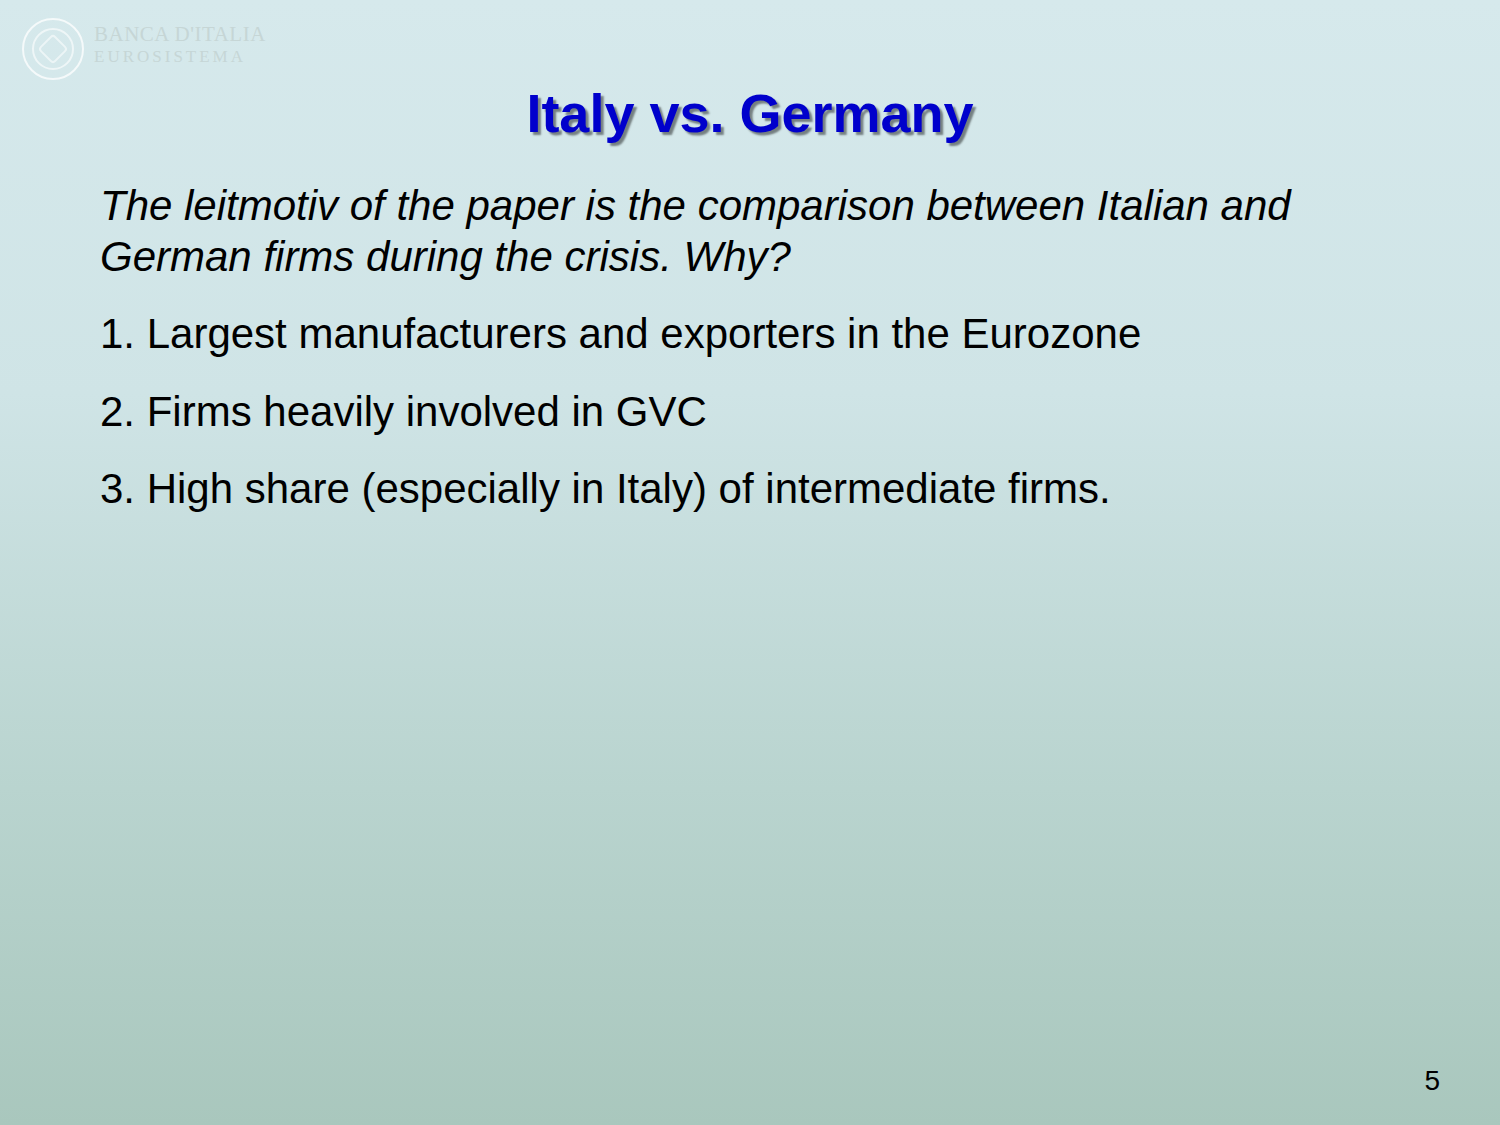BANCA D'ITALIA
EUROSISTEMA
Italy vs. Germany
The leitmotiv of the paper is the comparison between Italian and German firms during the crisis. Why?
1. Largest manufacturers and exporters in the Eurozone
2. Firms heavily involved in GVC
3. High share (especially in Italy) of intermediate firms.
5